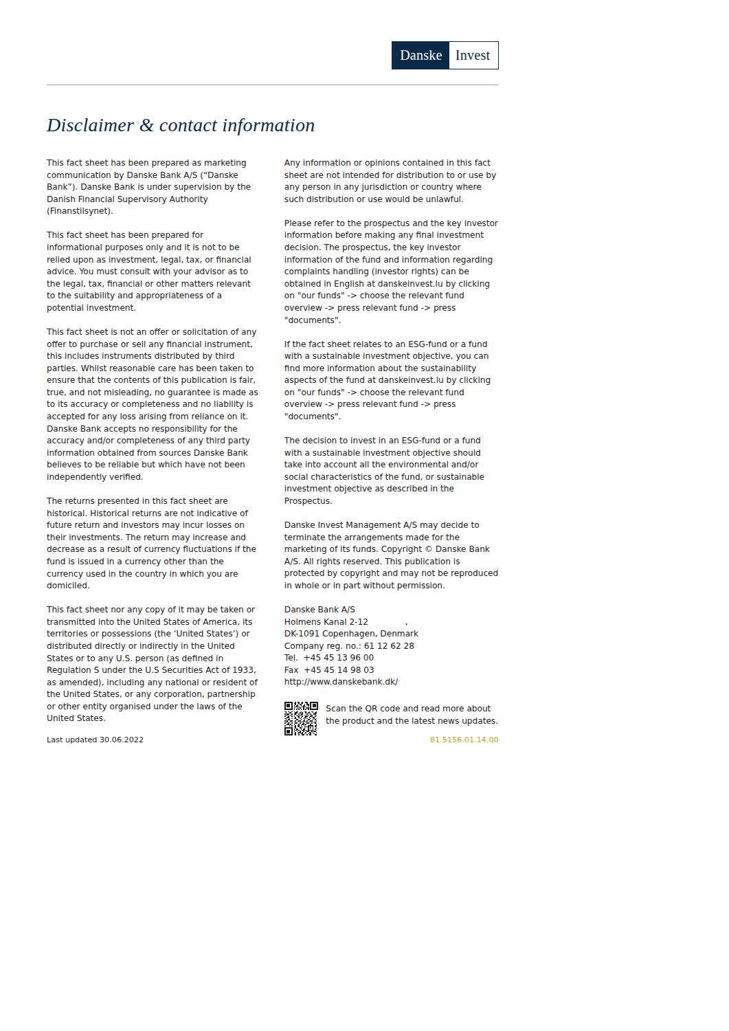Danske Invest
Disclaimer & contact information
This fact sheet has been prepared as marketing communication by Danske Bank A/S (“Danske Bank”). Danske Bank is under supervision by the Danish Financial Supervisory Authority (Finanstilsynet).
This fact sheet has been prepared for informational purposes only and it is not to be relied upon as investment, legal, tax, or financial advice. You must consult with your advisor as to the legal, tax, financial or other matters relevant to the suitability and appropriateness of a potential investment.
This fact sheet is not an offer or solicitation of any offer to purchase or sell any financial instrument, this includes instruments distributed by third parties. Whilst reasonable care has been taken to ensure that the contents of this publication is fair, true, and not misleading, no guarantee is made as to its accuracy or completeness and no liability is accepted for any loss arising from reliance on it. Danske Bank accepts no responsibility for the accuracy and/or completeness of any third party information obtained from sources Danske Bank believes to be reliable but which have not been independently verified.
The returns presented in this fact sheet are historical. Historical returns are not indicative of future return and investors may incur losses on their investments. The return may increase and decrease as a result of currency fluctuations if the fund is issued in a currency other than the currency used in the country in which you are domiciled.
This fact sheet nor any copy of it may be taken or transmitted into the United States of America, its territories or possessions (the ‘United States’) or distributed directly or indirectly in the United States or to any U.S. person (as defined in Regulation S under the U.S Securities Act of 1933, as amended), including any national or resident of the United States, or any corporation, partnership or other entity organised under the laws of the United States.
Any information or opinions contained in this fact sheet are not intended for distribution to or use by any person in any jurisdiction or country where such distribution or use would be unlawful.
Please refer to the prospectus and the key investor information before making any final investment decision. The prospectus, the key investor information of the fund and information regarding complaints handling (investor rights) can be obtained in English at danskeinvest.lu by clicking on "our funds" -> choose the relevant fund overview -> press relevant fund -> press "documents".
If the fact sheet relates to an ESG-fund or a fund with a sustainable investment objective, you can find more information about the sustainability aspects of the fund at danskeinvest.lu by clicking on "our funds" -> choose the relevant fund overview -> press relevant fund -> press "documents".
The decision to invest in an ESG-fund or a fund with a sustainable investment objective should take into account all the environmental and/or social characteristics of the fund, or sustainable investment objective as described in the Prospectus.
Danske Invest Management A/S may decide to terminate the arrangements made for the marketing of its funds. Copyright © Danske Bank A/S. All rights reserved. This publication is protected by copyright and may not be reproduced in whole or in part without permission.
Danske Bank A/S
Holmens Kanal 2-12 ,
DK-1091 Copenhagen, Denmark
Company reg. no.: 61 12 62 28
Tel. +45 45 13 96 00
Fax +45 45 14 98 03
http://www.danskebank.dk/
Scan the QR code and read more about the product and the latest news updates.
Last updated 30.06.2022
81.5156.01.14.00